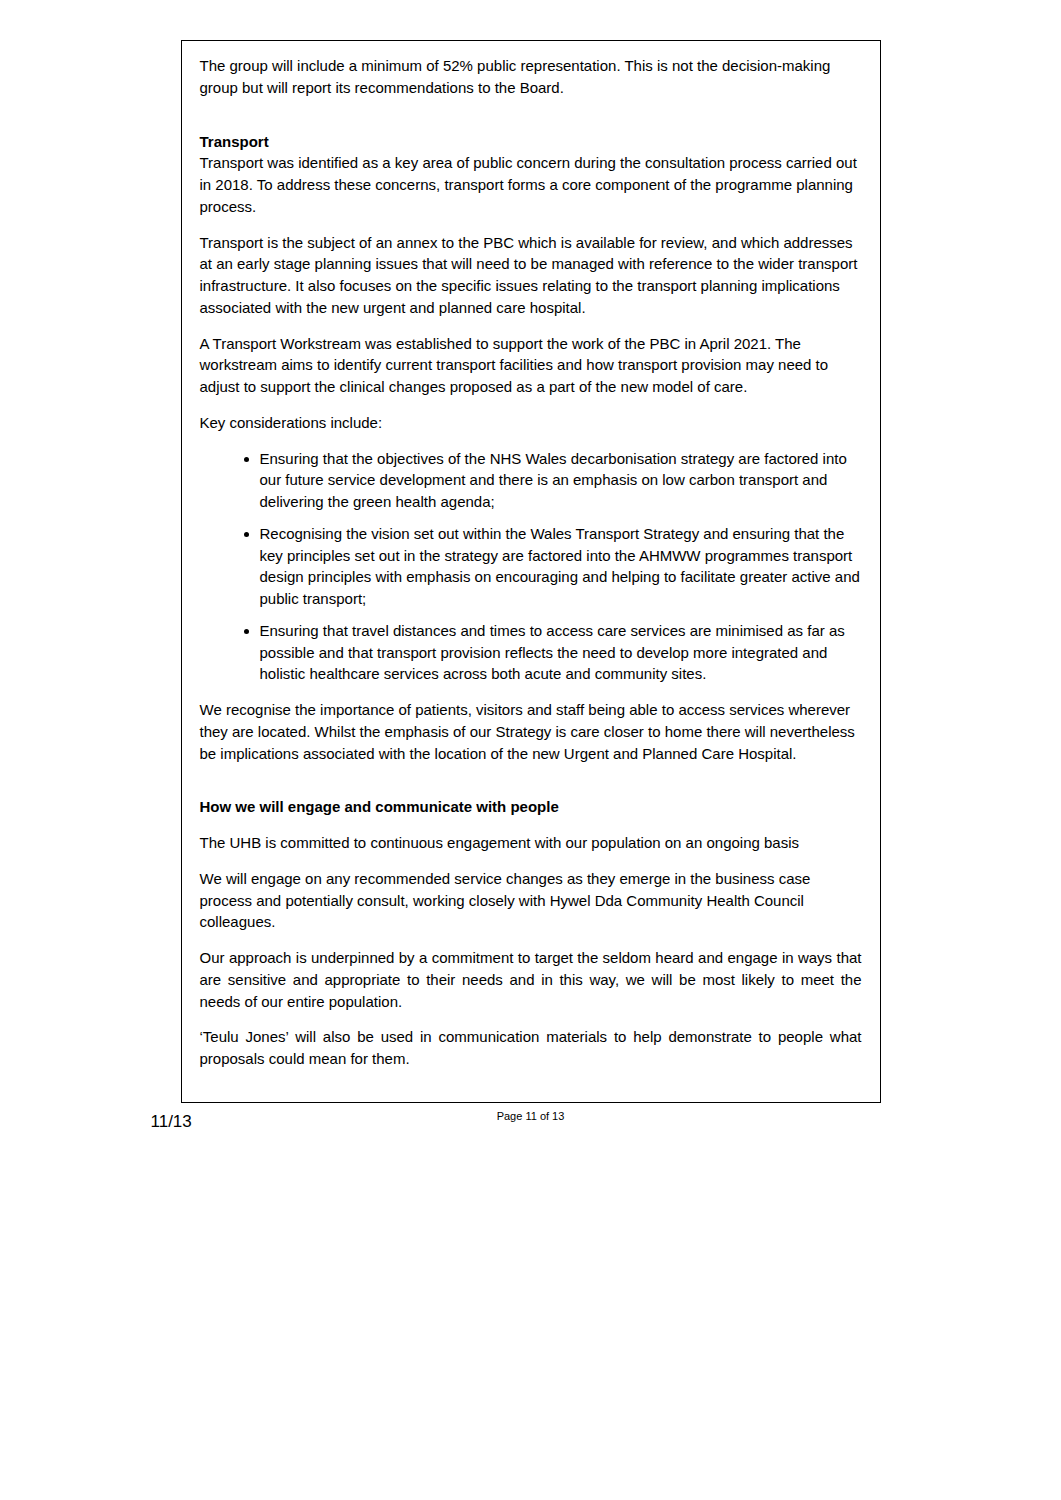The group will include a minimum of 52% public representation. This is not the decision-making group but will report its recommendations to the Board.
Transport
Transport was identified as a key area of public concern during the consultation process carried out in 2018. To address these concerns, transport forms a core component of the programme planning process.
Transport is the subject of an annex to the PBC which is available for review, and which addresses at an early stage planning issues that will need to be managed with reference to the wider transport infrastructure. It also focuses on the specific issues relating to the transport planning implications associated with the new urgent and planned care hospital.
A Transport Workstream was established to support the work of the PBC in April 2021. The workstream aims to identify current transport facilities and how transport provision may need to adjust to support the clinical changes proposed as a part of the new model of care.
Key considerations include:
Ensuring that the objectives of the NHS Wales decarbonisation strategy are factored into our future service development and there is an emphasis on low carbon transport and delivering the green health agenda;
Recognising the vision set out within the Wales Transport Strategy and ensuring that the key principles set out in the strategy are factored into the AHMWW programmes transport design principles with emphasis on encouraging and helping to facilitate greater active and public transport;
Ensuring that travel distances and times to access care services are minimised as far as possible and that transport provision reflects the need to develop more integrated and holistic healthcare services across both acute and community sites.
We recognise the importance of patients, visitors and staff being able to access services wherever they are located. Whilst the emphasis of our Strategy is care closer to home there will nevertheless be implications associated with the location of the new Urgent and Planned Care Hospital.
How we will engage and communicate with people
The UHB is committed to continuous engagement with our population on an ongoing basis
We will engage on any recommended service changes as they emerge in the business case process and potentially consult, working closely with Hywel Dda Community Health Council colleagues.
Our approach is underpinned by a commitment to target the seldom heard and engage in ways that are sensitive and appropriate to their needs and in this way, we will be most likely to meet the needs of our entire population.
‘Teulu Jones’ will also be used in communication materials to help demonstrate to people what proposals could mean for them.
Page 11 of 13
11/13